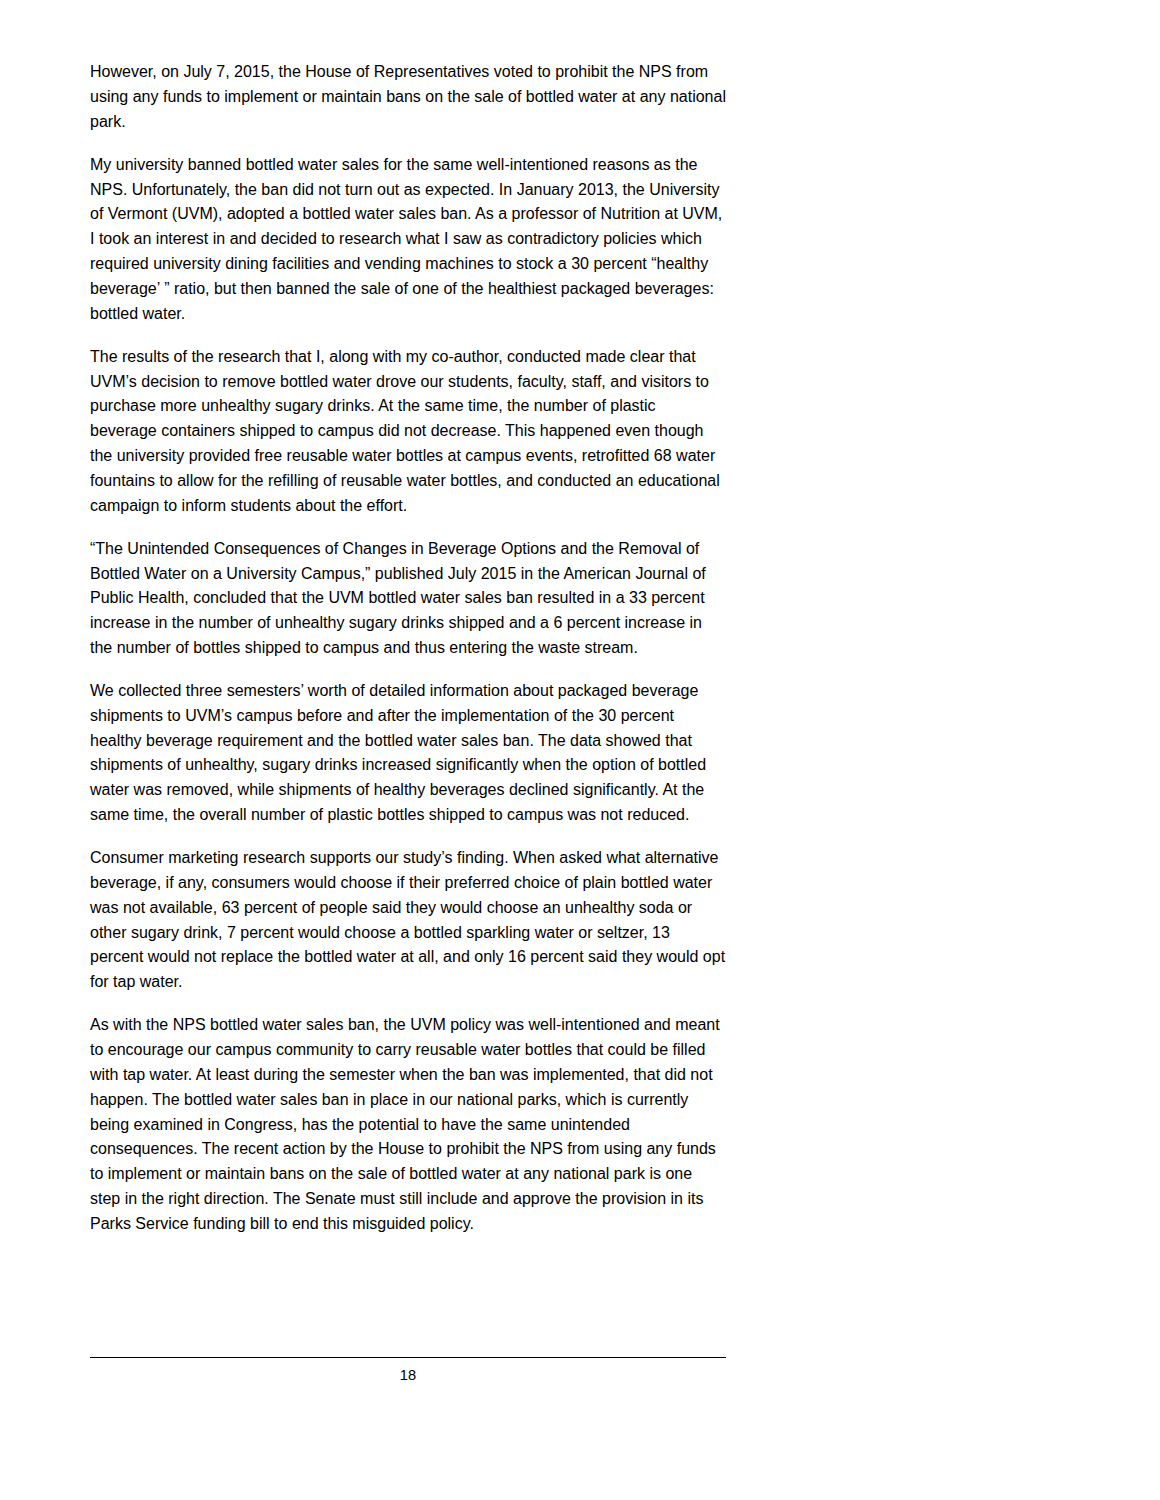However, on July 7, 2015, the House of Representatives voted to prohibit the NPS from using any funds to implement or maintain bans on the sale of bottled water at any national park.
My university banned bottled water sales for the same well-intentioned reasons as the NPS. Unfortunately, the ban did not turn out as expected. In January 2013, the University of Vermont (UVM), adopted a bottled water sales ban. As a professor of Nutrition at UVM, I took an interest in and decided to research what I saw as contradictory policies which required university dining facilities and vending machines to stock a 30 percent “healthy beverage’ ” ratio, but then banned the sale of one of the healthiest packaged beverages: bottled water.
The results of the research that I, along with my co-author, conducted made clear that UVM’s decision to remove bottled water drove our students, faculty, staff, and visitors to purchase more unhealthy sugary drinks. At the same time, the number of plastic beverage containers shipped to campus did not decrease. This happened even though the university provided free reusable water bottles at campus events, retrofitted 68 water fountains to allow for the refilling of reusable water bottles, and conducted an educational campaign to inform students about the effort.
“The Unintended Consequences of Changes in Beverage Options and the Removal of Bottled Water on a University Campus,” published July 2015 in the American Journal of Public Health, concluded that the UVM bottled water sales ban resulted in a 33 percent increase in the number of unhealthy sugary drinks shipped and a 6 percent increase in the number of bottles shipped to campus and thus entering the waste stream.
We collected three semesters’ worth of detailed information about packaged beverage shipments to UVM’s campus before and after the implementation of the 30 percent healthy beverage requirement and the bottled water sales ban. The data showed that shipments of unhealthy, sugary drinks increased significantly when the option of bottled water was removed, while shipments of healthy beverages declined significantly. At the same time, the overall number of plastic bottles shipped to campus was not reduced.
Consumer marketing research supports our study’s finding. When asked what alternative beverage, if any, consumers would choose if their preferred choice of plain bottled water was not available, 63 percent of people said they would choose an unhealthy soda or other sugary drink, 7 percent would choose a bottled sparkling water or seltzer, 13 percent would not replace the bottled water at all, and only 16 percent said they would opt for tap water.
As with the NPS bottled water sales ban, the UVM policy was well-intentioned and meant to encourage our campus community to carry reusable water bottles that could be filled with tap water. At least during the semester when the ban was implemented, that did not happen. The bottled water sales ban in place in our national parks, which is currently being examined in Congress, has the potential to have the same unintended consequences. The recent action by the House to prohibit the NPS from using any funds to implement or maintain bans on the sale of bottled water at any national park is one step in the right direction. The Senate must still include and approve the provision in its Parks Service funding bill to end this misguided policy.
18